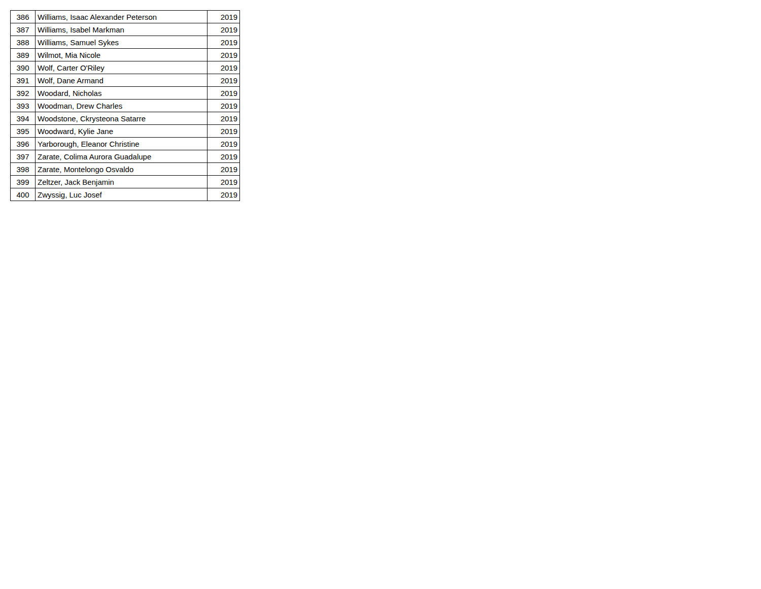| 386 | Williams, Isaac Alexander Peterson | 2019 |
| 387 | Williams, Isabel Markman | 2019 |
| 388 | Williams, Samuel Sykes | 2019 |
| 389 | Wilmot, Mia Nicole | 2019 |
| 390 | Wolf, Carter O'Riley | 2019 |
| 391 | Wolf, Dane Armand | 2019 |
| 392 | Woodard, Nicholas | 2019 |
| 393 | Woodman, Drew Charles | 2019 |
| 394 | Woodstone, Ckrysteona Satarre | 2019 |
| 395 | Woodward, Kylie Jane | 2019 |
| 396 | Yarborough, Eleanor Christine | 2019 |
| 397 | Zarate, Colima Aurora Guadalupe | 2019 |
| 398 | Zarate, Montelongo Osvaldo | 2019 |
| 399 | Zeltzer, Jack Benjamin | 2019 |
| 400 | Zwyssig, Luc Josef | 2019 |